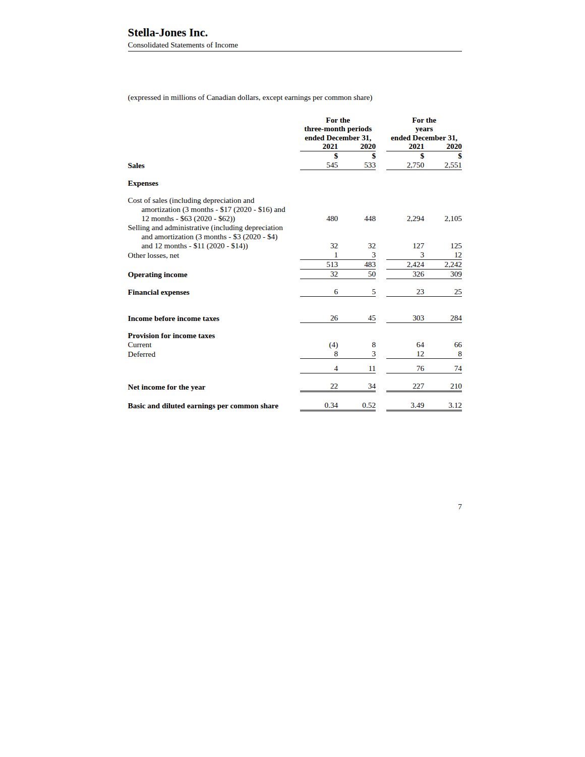Stella-Jones Inc.
Consolidated Statements of Income
(expressed in millions of Canadian dollars, except earnings per common share)
| | | For the three-month periods ended December 31, | | For the years ended December 31, |
| | | 2021 | 2020 | | 2021 | 2020 |
| | | $ | $ | | $ | $ |
| Sales | | 545 | 533 | | 2,750 | 2,551 |
| Expenses | | | | | | |
| Cost of sales (including depreciation and amortization (3 months - $17 (2020 - $16) and 12 months - $63 (2020 - $62)) | | 480 | 448 | | 2,294 | 2,105 |
| Selling and administrative (including depreciation and amortization (3 months - $3 (2020 - $4) and 12 months - $11 (2020 - $14)) | | 32 | 32 | | 127 | 125 |
| Other losses, net | | 1 | 3 | | 3 | 12 |
| | | 513 | 483 | | 2,424 | 2,242 |
| Operating income | | 32 | 50 | | 326 | 309 |
| Financial expenses | | 6 | 5 | | 23 | 25 |
| Income before income taxes | | 26 | 45 | | 303 | 284 |
| Provision for income taxes | | | | | | |
| Current | | (4) | 8 | | 64 | 66 |
| Deferred | | 8 | 3 | | 12 | 8 |
| | | 4 | 11 | | 76 | 74 |
| Net income for the year | | 22 | 34 | | 227 | 210 |
| Basic and diluted earnings per common share | | 0.34 | 0.52 | | 3.49 | 3.12 |
7